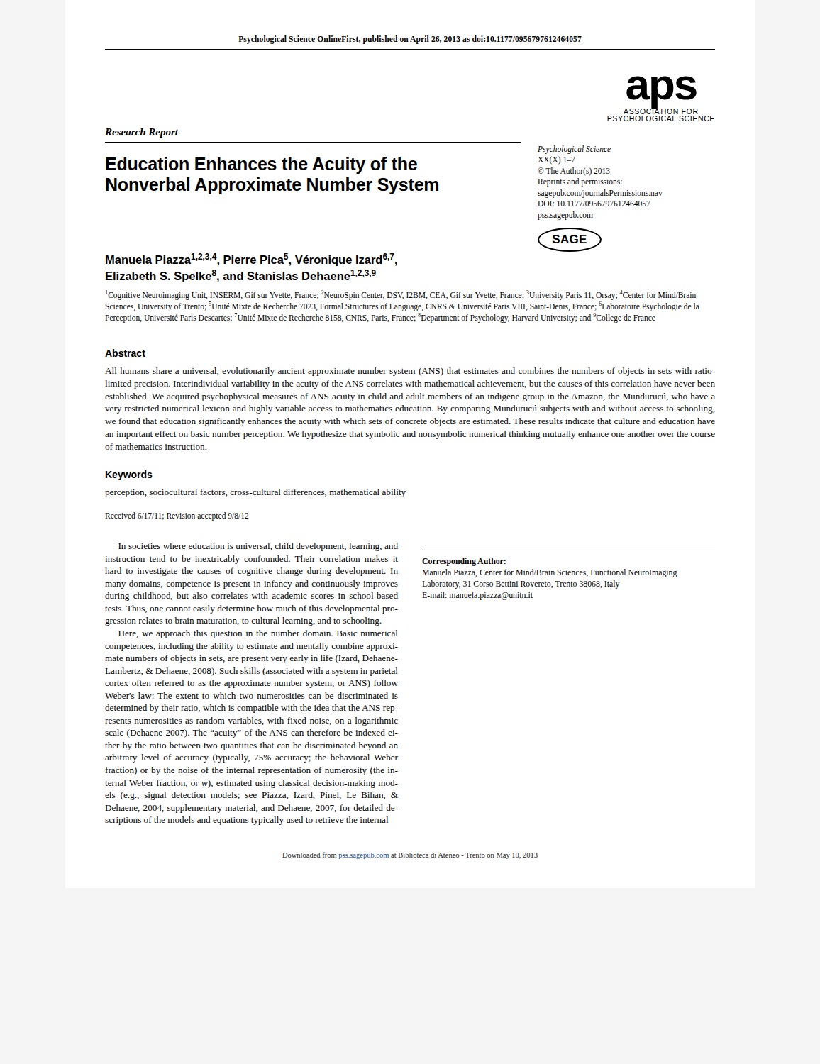Psychological Science OnlineFirst, published on April 26, 2013 as doi:10.1177/0956797612464057
aps ASSOCIATION FOR
PSYCHOLOGICAL SCIENCE
Research Report
Education Enhances the Acuity of the
Nonverbal Approximate Number System
Psychological Science
XX(X) 1–7
© The Author(s) 2013
Reprints and permissions:
sagepub.com/journalsPermissions.nav
DOI: 10.1177/0956797612464057
pss.sagepub.com
SAGE
Manuela Piazza1,2,3,4, Pierre Pica5, Véronique Izard6,7,
Elizabeth S. Spelke8, and Stanislas Dehaene1,2,3,9
1Cognitive Neuroimaging Unit, INSERM, Gif sur Yvette, France; 2NeuroSpin Center, DSV, I2BM, CEA, Gif sur Yvette, France; 3University Paris 11, Orsay; 4Center for Mind/Brain Sciences, University of Trento; 5Unité Mixte de Recherche 7023, Formal Structures of Language, CNRS & Université Paris VIII, Saint-Denis, France; 6Laboratoire Psychologie de la Perception, Université Paris Descartes; 7Unité Mixte de Recherche 8158, CNRS, Paris, France; 8Department of Psychology, Harvard University; and 9College de France
Abstract
All humans share a universal, evolutionarily ancient approximate number system (ANS) that estimates and combines the numbers of objects in sets with ratio-limited precision. Interindividual variability in the acuity of the ANS correlates with mathematical achievement, but the causes of this correlation have never been established. We acquired psychophysical measures of ANS acuity in child and adult members of an indigene group in the Amazon, the Mundurucú, who have a very restricted numerical lexicon and highly variable access to mathematics education. By comparing Mundurucú subjects with and without access to schooling, we found that education significantly enhances the acuity with which sets of concrete objects are estimated. These results indicate that culture and education have an important effect on basic number perception. We hypothesize that symbolic and nonsymbolic numerical thinking mutually enhance one another over the course of mathematics instruction.
Keywords
perception, sociocultural factors, cross-cultural differences, mathematical ability
Received 6/17/11; Revision accepted 9/8/12
In societies where education is universal, child development, learning, and instruction tend to be inextricably confounded. Their correlation makes it hard to investigate the causes of cognitive change during development. In many domains, competence is present in infancy and continuously improves during childhood, but also correlates with academic scores in school-based tests. Thus, one cannot easily determine how much of this developmental progression relates to brain maturation, to cultural learning, and to schooling.
Here, we approach this question in the number domain. Basic numerical competences, including the ability to estimate and mentally combine approximate numbers of objects in sets, are present very early in life (Izard, Dehaene-Lambertz, & Dehaene, 2008). Such skills (associated with a system in parietal cortex often referred to as the approximate number system, or ANS) follow Weber's law: The extent to which two numerosities can be discriminated is determined by their ratio, which is compatible with the idea that the ANS represents numerosities as random variables, with fixed noise, on a logarithmic scale (Dehaene 2007). The “acuity” of the ANS can therefore be indexed either by the ratio between two quantities that can be discriminated beyond an arbitrary level of accuracy (typically, 75% accuracy; the behavioral Weber fraction) or by the noise of the internal representation of numerosity (the internal Weber fraction, or w), estimated using classical decision-making models (e.g., signal detection models; see Piazza, Izard, Pinel, Le Bihan, & Dehaene, 2004, supplementary material, and Dehaene, 2007, for detailed descriptions of the models and equations typically used to retrieve the internal
Corresponding Author:
Manuela Piazza, Center for Mind/Brain Sciences, Functional NeuroImaging Laboratory, 31 Corso Bettini Rovereto, Trento 38068, Italy
E-mail: manuela.piazza@unitn.it
Downloaded from pss.sagepub.com at Biblioteca di Ateneo - Trento on May 10, 2013